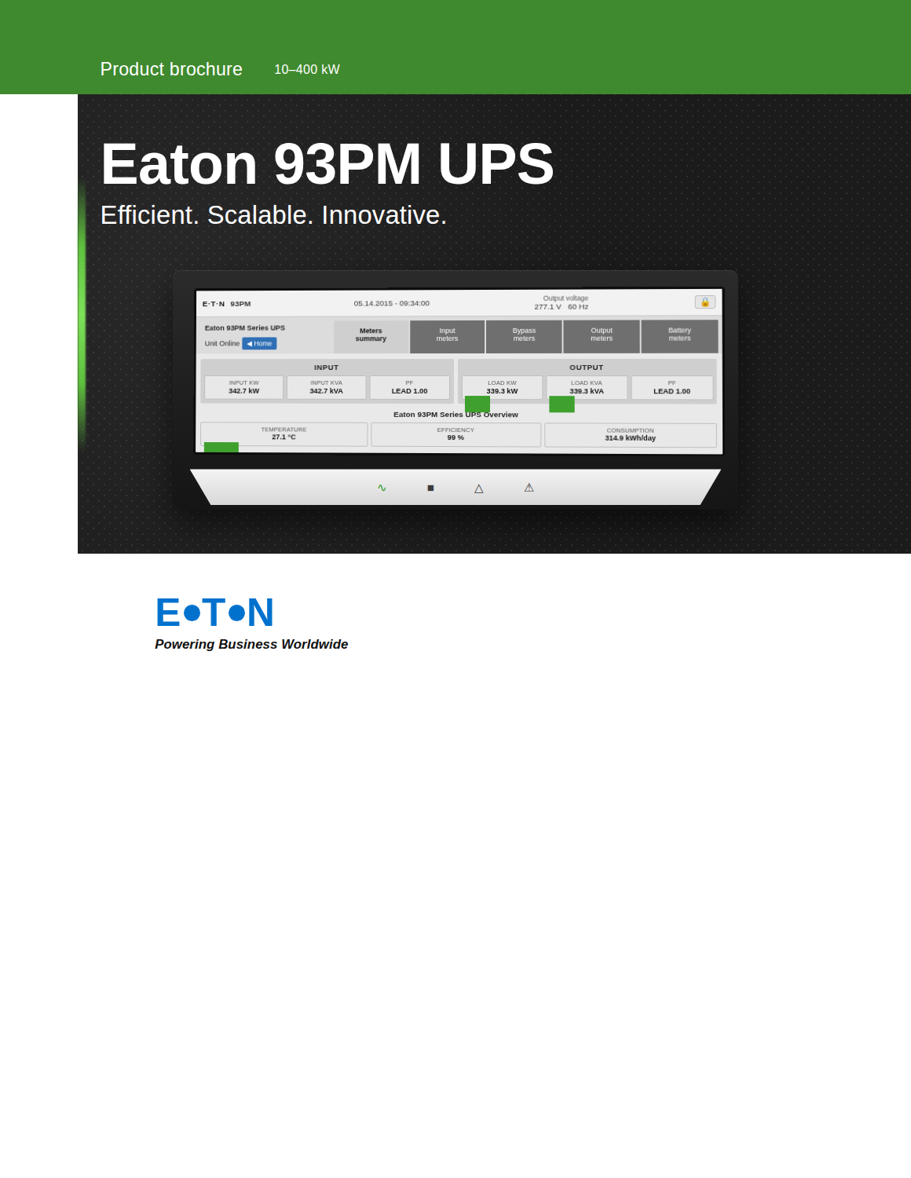Product brochure 10–400 kW
Eaton 93PM UPS
Efficient. Scalable. Innovative.
E·T·N 93PM 05.14.2015 - 09:34:00 Output voltage 277.1 V 60 Hz 🔒
Eaton 93PM Series UPS Unit Online ◀ Home
Meters
summary
Input
meters
Bypass
meters
Output
meters
Battery
meters
INPUT
INPUT KW 342.7 kW
INPUT KVA 342.7 kVA
PF LEAD 1.00
OUTPUT
LOAD KW 339.3 kW
LOAD KVA 339.3 kVA
PF LEAD 1.00
Eaton 93PM Series UPS Overview
TEMPERATURE 27.1 °C
EFFICIENCY 99 %
CONSUMPTION 314.9 kWh/day
∿ ■ △ ⚠
E T N
Powering Business Worldwide